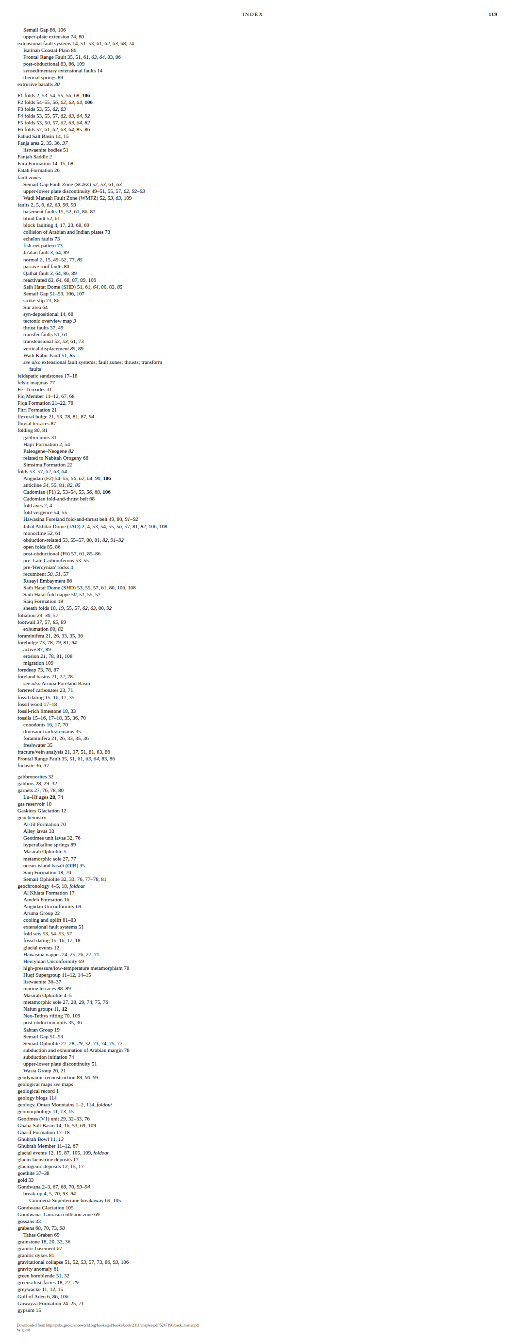INDEX 119
Semail Gap 86, 106
upper-plate extension 74, 80
extensional fault systems 14, 51–53, 61, 62, 63, 68, 74
Batinah Coastal Plain 86
Frontal Range Fault 35, 51, 61, 63, 64, 83, 86
post-obductional 83, 86, 109
synsedimentary extensional faults 14
thermal springs 89
extrusive basalts 30
F1 folds 2, 53–54, 55, 56, 68, 106
F2 folds 54–55, 56, 62, 63, 64, 106
F3 folds 53, 55, 62, 63
F4 folds 53, 55, 57, 62, 63, 64, 92
F5 folds 53, 56, 57, 62, 63, 64, 82
F6 folds 57, 61, 62, 63, 64, 85–86
Fahud Salt Basin 14, 15
Fanja area 2, 35, 36, 37
listwaenite bodies 51
Fanjah Saddle 2
Fara Formation 14–15, 68
Fatah Formation 26
fault zones
Semail Gap Fault Zone (SGFZ) 52, 53, 61, 63
upper-lower plate discontinuity 49–51, 55, 57, 62, 92–93
Wadi Mansah Fault Zone (WMFZ) 52, 53, 63, 109
faults 2, 5, 6, 62, 63, 90, 93
basement faults 15, 52, 61, 86–87
blind fault 52, 61
block faulting 4, 17, 23, 68, 69
collision of Arabian and Indian plates 73
echelon faults 73
fish-net pattern 73
Ja'alan fault 3, 64, 89
normal 2, 15, 49–52, 77, 85
passive roof faults 80
Qalhat fault 3, 64, 86, 89
reactivated 63, 64, 68, 87, 89, 106
Saih Hatat Dome (SHD) 51, 61, 64, 80, 83, 85
Semail Gap 51–53, 106, 107
strike-slip 73, 86
Sur area 64
syn-depositional 14, 68
tectonic overview map 3
thrust faults 37, 49
transfer faults 51, 61
transtensional 52, 53, 61, 73
vertical displacement 85, 89
Wadi Kabir Fault 51, 85
see also extensional fault systems; fault zones; thrusts; transform faults
feldspatic sandstones 17–18
felsic magmas 77
Fe–Ti oxides 31
Fiq Member 11–12, 67, 68
Fiqa Formation 21–22, 78
Fitri Formation 21
flexural bulge 21, 53, 78, 81, 87, 94
fluvial terraces 87
folding 80, 81
gabbro units 31
Hajir Formation 2, 54
Paleogene–Neogene 82
related to Nabitah Orogeny 68
Simsima Formation 22
folds 53–57, 62, 63, 64
Angudan (F2) 54–55, 56, 62, 64, 90, 106
anticline 54, 55, 81, 82, 85
Cadomian (F1) 2, 53–54, 55, 56, 68, 106
Cadomian fold-and-thrust belt 68
fold axes 2, 4
fold vergence 54, 55
Hawasina Foreland fold-and-thrust belt 49, 80, 91–92
Jabal Akhdar Dome (JAD) 2, 4, 53, 54, 55, 56, 57, 81, 82, 106, 108
monocline 52, 61
obduction-related 53, 55–57, 80, 81, 82, 91–92
open folds 85, 86
post-obductional (F6) 57, 61, 85–86
pre–Late Carboniferous 53–55
pre-'Hercynian' rocks 4
recumbent 50, 51, 57
Rusayl Embayment 86
Saih Hatat Dome (SHD) 53, 55, 57, 61, 80, 106, 108
Saih Hatat fold nappe 50, 51, 55, 57
Saiq Formation 18
sheath folds 18, 19, 55, 57, 62, 63, 80, 92
foliation 29, 30, 57
footwall 37, 57, 85, 89
exhumation 80, 82
foraminifera 21, 26, 33, 35, 36
forebulge 73, 78, 79, 81, 94
active 87, 89
erosion 21, 78, 81, 108
migration 109
foredeep 73, 78, 87
foreland basins 21, 22, 78
see also Aruma Foreland Basin
forereef carbonates 23, 71
fossil dating 15–16, 17, 35
fossil wood 17–18
fossil-rich limestone 18, 33
fossils 15–16, 17–18, 35, 36, 70
conodonts 16, 17, 70
dinosaur tracks/remains 35
foraminifera 21, 26, 33, 35, 36
freshwater 35
fracture/vein analysis 21, 37, 51, 81, 83, 86
Frontal Range Fault 35, 51, 61, 63, 64, 83, 86
fuchsite 36, 37
gabbronorites 32
gabbros 28, 29–32
garnets 27, 76, 78, 80
Lu–Hf ages 28, 74
gas reservoir 18
Gaskiers Glaciation 12
geochemistry
Al-Jil Formation 70
Alley lavas 33
Geotimes unit lavas 32, 76
hyperalkaline springs 89
Masirah Ophiolite 5
metamorphic sole 27, 77
ocean-island basalt (OIB) 35
Saiq Formation 18, 70
Semail Ophiolite 32, 33, 76, 77–78, 81
geochronology 4–5, 18, foldout
Al Khlata Formation 17
Amdeh Formation 16
Angudan Unconformity 69
Aruma Group 22
cooling and uplift 81–83
extensional fault systems 51
fold sets 53, 54–55, 57
fossil dating 15–16, 17, 18
glacial events 12
Hawasina nappes 24, 25, 26, 27, 71
Hercynian Unconformity 69
high-pressure/low-temperature metamorphism 78
Huqf Supergroup 11–12, 14–15
listwaenite 36–37
marine terraces 88–89
Masirah Ophiolite 4–5
metamorphic sole 27, 28, 29, 74, 75, 76
Nafun groups 11, 12
Neo-Tethys rifting 70, 109
post-obduction units 35, 36
Sahtan Group 19
Semail Gap 51–53
Semail Ophiolite 27–28, 29, 32, 73, 74, 75, 77
subduction and exhumation of Arabian margin 78
subduction initiation 74
upper-lower plate discontinuity 51
Wasia Group 20, 21
geodynamic reconstruction 89, 90–93
geological maps see maps
geological record 1
geology blogs 114
geology, Oman Mountains 1–2, 114, foldout
geomorphology 11, 13, 15
Geotimes (V1) unit 29, 32–33, 76
Ghaba Salt Basin 14, 16, 53, 69, 109
Gharif Formation 17–18
Ghubrah Bowl 11, 13
Ghubrah Member 11–12, 67
glacial events 12, 15, 87, 105, 109, foldout
glacio-lacustrine deposits 17
glaciogenic deposits 12, 15, 17
goethite 37–38
gold 33
Gondwana 2–3, 67, 68, 70, 93–94
break-up 4, 5, 70, 93–94
Cimmeria Superterrane breakaway 69, 105
Gondwana Glaciation 105
Gondwana–Laurasia collision zone 69
gossans 33
grabens 68, 70, 73, 90
Tabas Graben 69
grainstone 18, 20, 33, 36
granitic basement 67
granitic dykes 81
gravitational collapse 51, 52, 53, 57, 73, 86, 93, 106
gravity anomaly 61
green hornblende 31, 32
greenschist-facies 18, 27, 29
greywacke 11, 12, 15
Gulf of Aden 6, 86, 106
Guwayza Formation 24–25, 71
gypsum 15
Downloaded from http://pubs.geoscienceworld.org/books/gsl/books/book/2311/chapter-pdf/5247190/back_matter.pdf
by guest